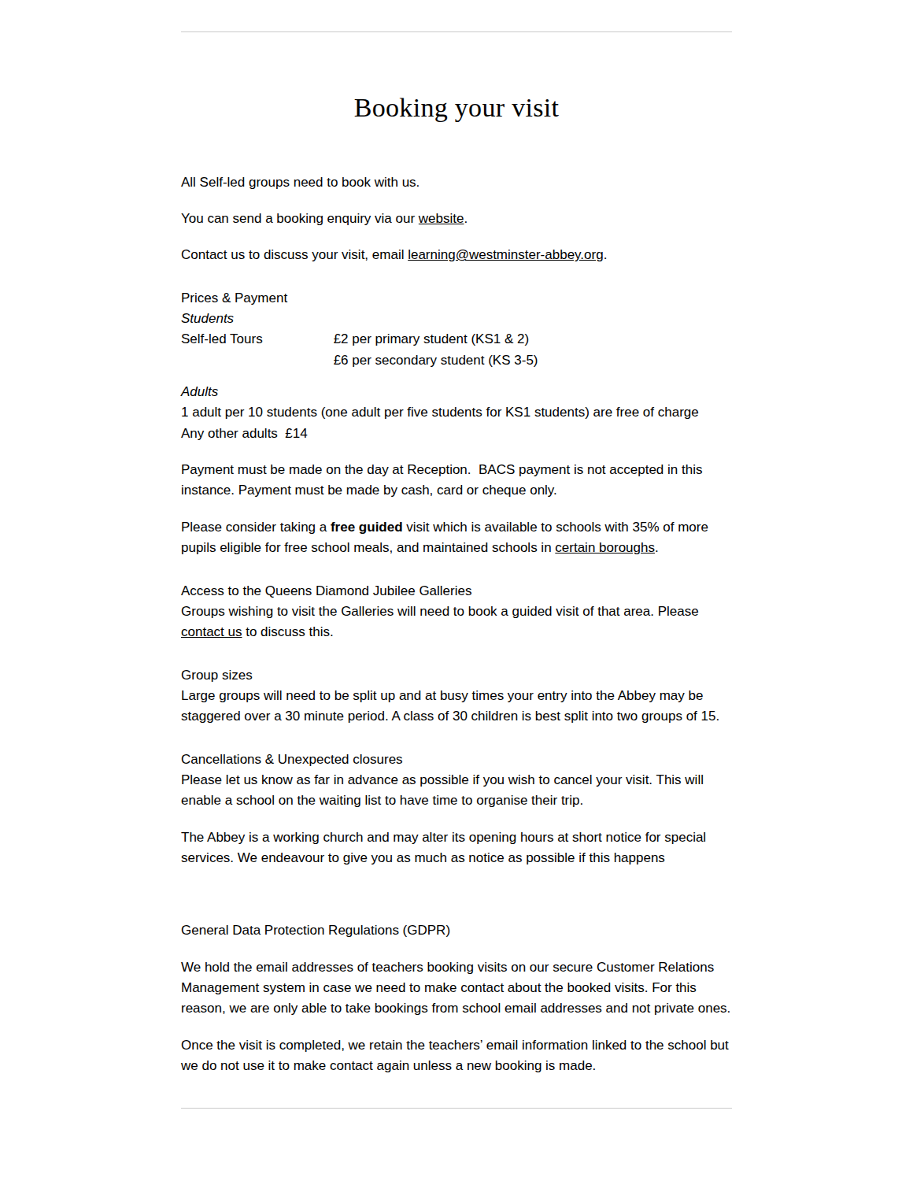Booking your visit
All Self-led groups need to book with us.
You can send a booking enquiry via our website.
Contact us to discuss your visit, email learning@westminster-abbey.org.
Prices & Payment
Students
| Self-led Tours | £2 per primary student (KS1 & 2) |
| | £6 per secondary student (KS 3-5) |
Adults
1 adult per 10 students (one adult per five students for KS1 students) are free of charge
Any other adults £14
Payment must be made on the day at Reception. BACS payment is not accepted in this instance. Payment must be made by cash, card or cheque only.
Please consider taking a free guided visit which is available to schools with 35% of more pupils eligible for free school meals, and maintained schools in certain boroughs.
Access to the Queens Diamond Jubilee Galleries
Groups wishing to visit the Galleries will need to book a guided visit of that area. Please contact us to discuss this.
Group sizes
Large groups will need to be split up and at busy times your entry into the Abbey may be staggered over a 30 minute period. A class of 30 children is best split into two groups of 15.
Cancellations & Unexpected closures
Please let us know as far in advance as possible if you wish to cancel your visit. This will enable a school on the waiting list to have time to organise their trip.
The Abbey is a working church and may alter its opening hours at short notice for special services. We endeavour to give you as much as notice as possible if this happens
General Data Protection Regulations (GDPR)
We hold the email addresses of teachers booking visits on our secure Customer Relations Management system in case we need to make contact about the booked visits. For this reason, we are only able to take bookings from school email addresses and not private ones.
Once the visit is completed, we retain the teachers’ email information linked to the school but we do not use it to make contact again unless a new booking is made.